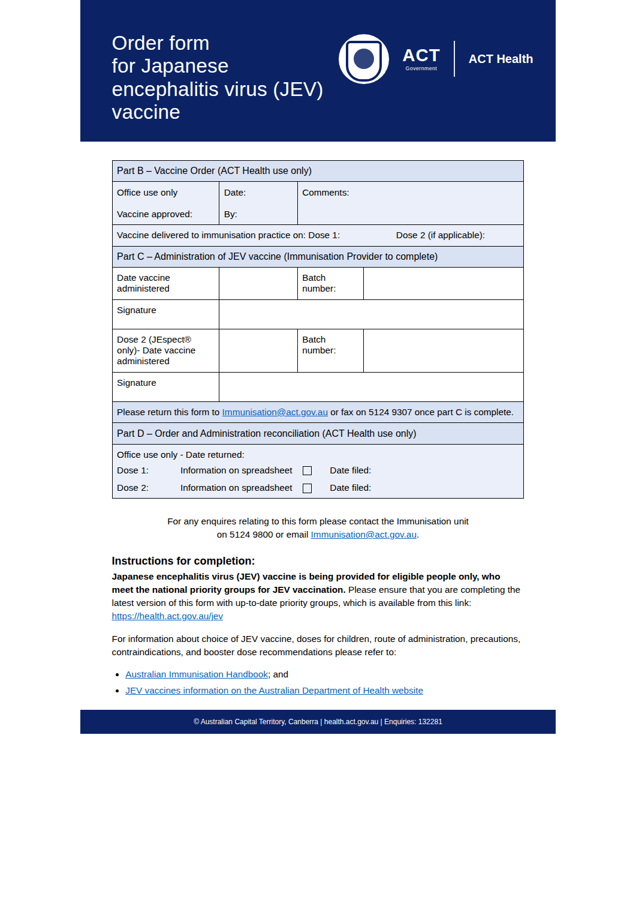Order form
for Japanese encephalitis virus (JEV) vaccine
ACT Government
ACT Health
| Part B – Vaccine Order (ACT Health use only) |
| Office use only Vaccine approved: | Date: By: | Comments: |
| Vaccine delivered to immunisation practice on: Dose 1: Dose 2 (if applicable): |
| Part C – Administration of JEV vaccine (Immunisation Provider to complete) |
| Date vaccine administered | | Batch number: | |
| Signature | |
| Dose 2 (JEspect® only)- Date vaccine administered | | Batch number: | |
| Signature | |
| Please return this form to Immunisation@act.gov.au or fax on 5124 9307 once part C is complete. |
| Part D – Order and Administration reconciliation (ACT Health use only) |
| Office use only - Date returned: Dose 1: Information on spreadsheet Date filed: Dose 2: Information on spreadsheet Date filed: |
For any enquires relating to this form please contact the Immunisation unit
on 5124 9800 or email Immunisation@act.gov.au.
Instructions for completion:
Japanese encephalitis virus (JEV) vaccine is being provided for eligible people only, who meet the national priority groups for JEV vaccination. Please ensure that you are completing the latest version of this form with up-to-date priority groups, which is available from this link: https://health.act.gov.au/jev
For information about choice of JEV vaccine, doses for children, route of administration, precautions, contraindications, and booster dose recommendations please refer to:
Australian Immunisation Handbook; and
JEV vaccines information on the Australian Department of Health website
© Australian Capital Territory, Canberra | health.act.gov.au | Enquiries: 132281